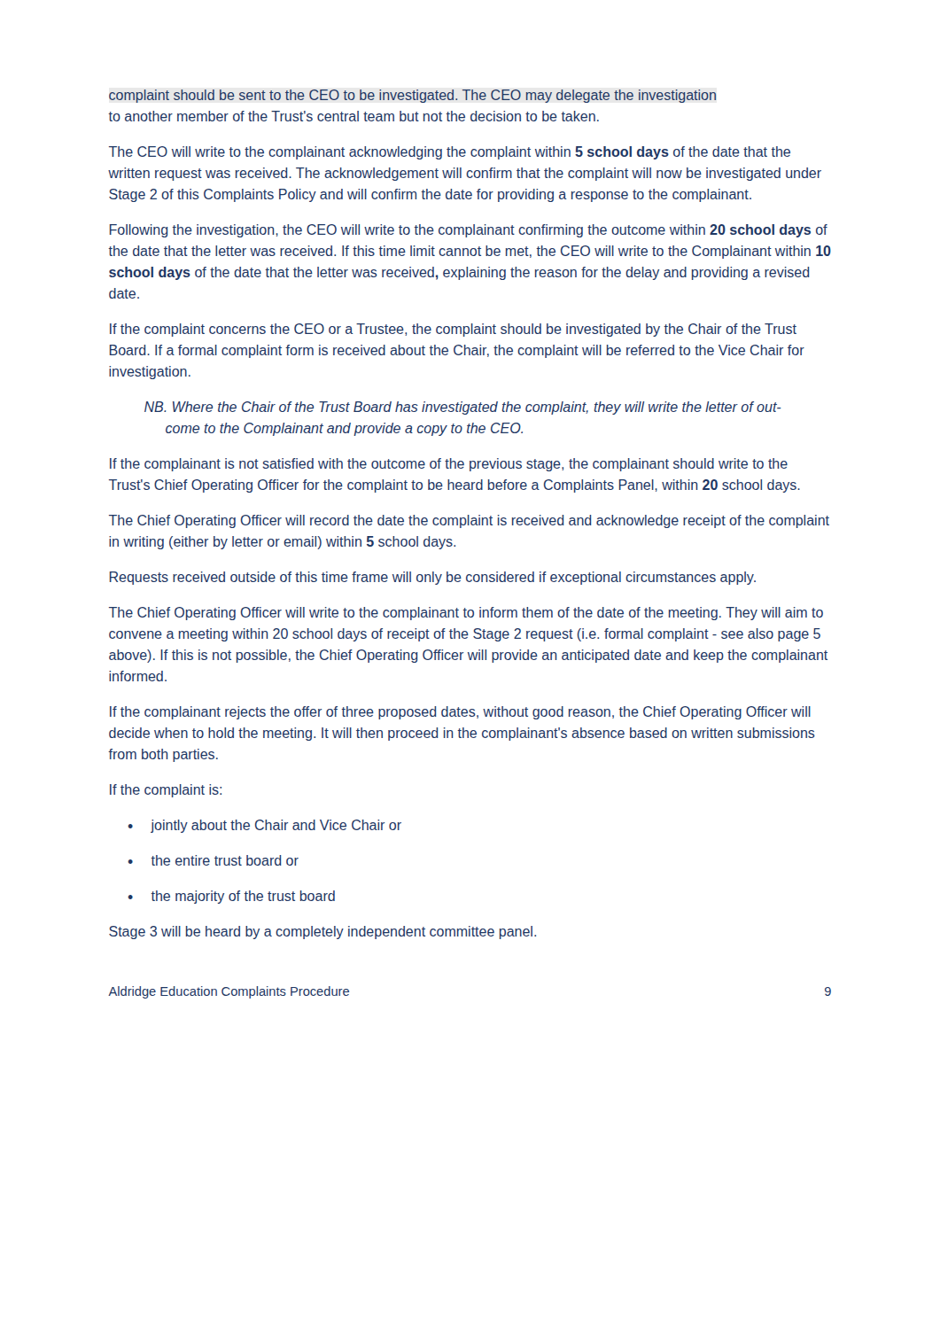complaint should be sent to the CEO to be investigated. The CEO may delegate the investigation
to another member of the Trust's central team but not the decision to be taken.
The CEO will write to the complainant acknowledging the complaint within 5 school days of the date that the written request was received. The acknowledgement will confirm that the complaint will now be investigated under Stage 2 of this Complaints Policy and will confirm the date for providing a response to the complainant.
Following the investigation, the CEO will write to the complainant confirming the outcome within 20 school days of the date that the letter was received. If this time limit cannot be met, the CEO will write to the Complainant within 10 school days of the date that the letter was received, explaining the reason for the delay and providing a revised date.
If the complaint concerns the CEO or a Trustee, the complaint should be investigated by the Chair of the Trust Board. If a formal complaint form is received about the Chair, the complaint will be referred to the Vice Chair for investigation.
NB. Where the Chair of the Trust Board has investigated the complaint, they will write the letter of out-come to the Complainant and provide a copy to the CEO.
If the complainant is not satisfied with the outcome of the previous stage, the complainant should write to the Trust's Chief Operating Officer for the complaint to be heard before a Complaints Panel, within 20 school days.
The Chief Operating Officer will record the date the complaint is received and acknowledge receipt of the complaint in writing (either by letter or email) within 5 school days.
Requests received outside of this time frame will only be considered if exceptional circumstances apply.
The Chief Operating Officer will write to the complainant to inform them of the date of the meeting. They will aim to convene a meeting within 20 school days of receipt of the Stage 2 request (i.e. formal complaint - see also page 5 above). If this is not possible, the Chief Operating Officer will provide an anticipated date and keep the complainant informed.
If the complainant rejects the offer of three proposed dates, without good reason, the Chief Operating Officer will decide when to hold the meeting. It will then proceed in the complainant's absence based on written submissions from both parties.
If the complaint is:
jointly about the Chair and Vice Chair or
the entire trust board or
the majority of the trust board
Stage 3 will be heard by a completely independent committee panel.
Aldridge Education Complaints Procedure 9